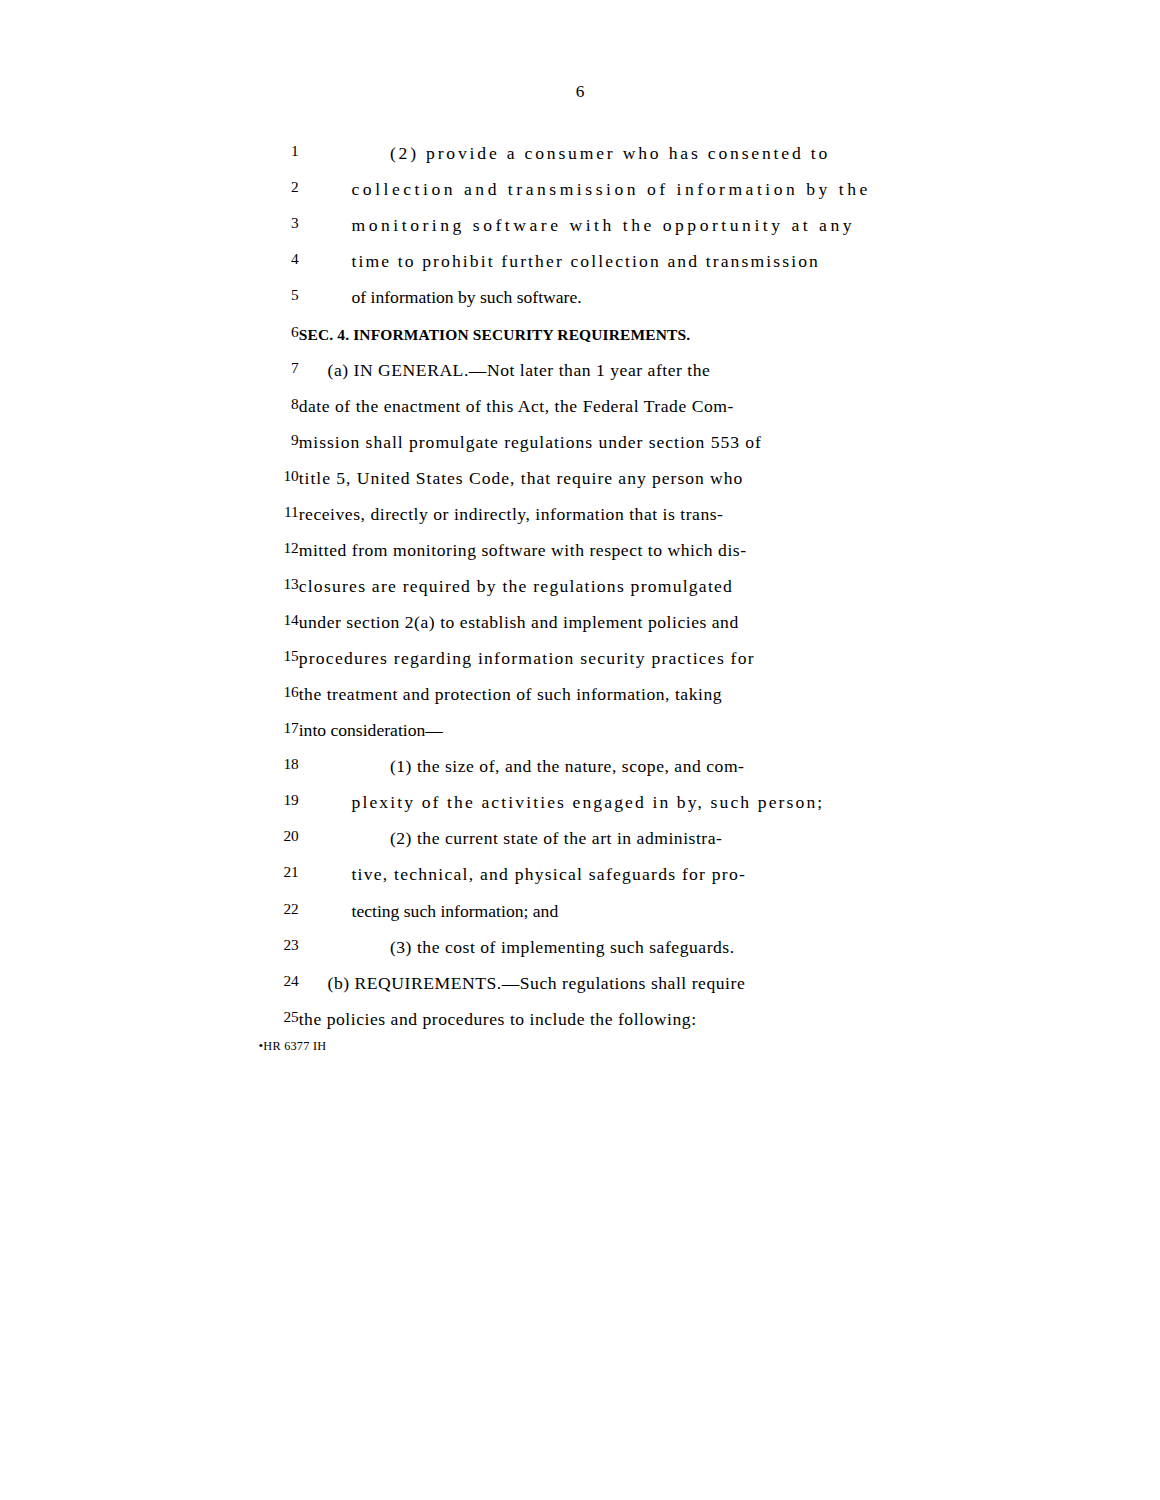6
| 1 | (2) provide a consumer who has consented to |
| 2 | collection and transmission of information by the |
| 3 | monitoring software with the opportunity at any |
| 4 | time to prohibit further collection and transmission |
| 5 | of information by such software. |
| 6 | SEC. 4. INFORMATION SECURITY REQUIREMENTS. |
| 7 | (a) I N G ENERAL .—Not later than 1 year after the |
| 8 | date of the enactment of this Act, the Federal Trade Com- |
| 9 | mission shall promulgate regulations under section 553 of |
| 10 | title 5, United States Code, that require any person who |
| 11 | receives, directly or indirectly, information that is trans- |
| 12 | mitted from monitoring software with respect to which dis- |
| 13 | closures are required by the regulations promulgated |
| 14 | under section 2(a) to establish and implement policies and |
| 15 | procedures regarding information security practices for |
| 16 | the treatment and protection of such information, taking |
| 17 | into consideration— |
| 18 | (1) the size of, and the nature, scope, and com- |
| 19 | plexity of the activities engaged in by, such person; |
| 20 | (2) the current state of the art in administra- |
| 21 | tive, technical, and physical safeguards for pro- |
| 22 | tecting such information; and |
| 23 | (3) the cost of implementing such safeguards. |
| 24 | (b) R EQUIREMENTS .—Such regulations shall require |
| 25 | the policies and procedures to include the following: |
•HR 6377 IH